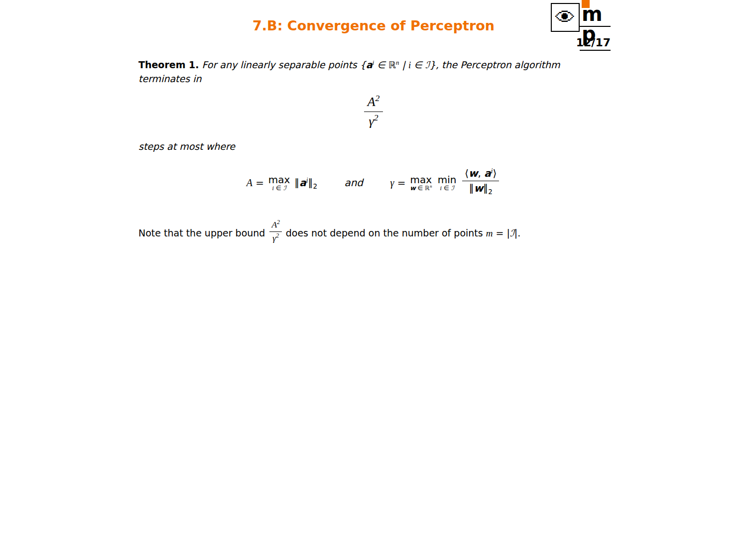👁
m p
12/17
7.B: Convergence of Perceptron
Theorem 1. For any linearly separable points {ai ∈ ℝn | i ∈ ℐ}, the Perceptron algorithm terminates in
A2 γ2
steps at most where
A = max i ∈ ℐ ∥ai∥2 and γ = max w ∈ ℝn min i ∈ ℐ ⟨w, ai⟩ ∥w∥2
Note that the upper bound A2 γ2 does not depend on the number of points m = |ℐ|.